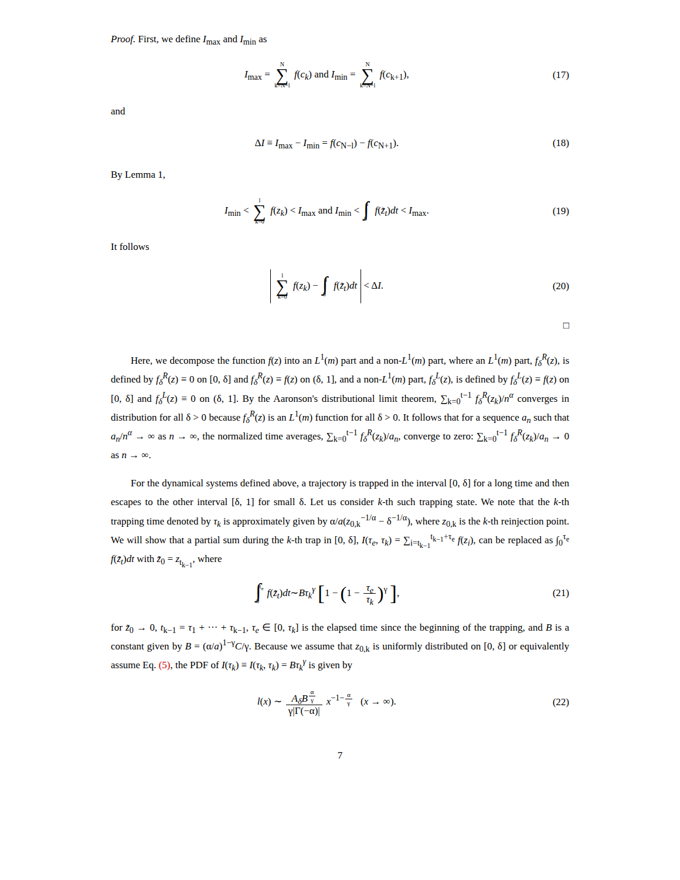Proof. First, we define Imax and Imin as
Imax = N∑k=N−l f(ck) and Imin = N∑k=N−l f(ck+1),
(17)
and
ΔI ≡ Imax − Imin = f(cN−l) − f(cN+1).
(18)
By Lemma 1,
Imin < l∑k=0 f(zk) < Imax and Imin < l∫0 f(z̃t)dt < Imax.
(19)
It follows
l∑k=0 f(zk) − l∫0 f(z̃t)dt < ΔI.
(20)
□
Here, we decompose the function f(z) into an L1(m) part and a non-L1(m) part, where an L1(m) part, fδR(z), is defined by fδR(z) ≡ 0 on [0, δ] and fδR(z) ≡ f(z) on (δ, 1], and a non-L1(m) part, fδL(z), is defined by fδL(z) ≡ f(z) on [0, δ] and fδL(z) ≡ 0 on (δ, 1]. By the Aaronson's distributional limit theorem, ∑k=0t−1 fδR(zk)/nα converges in distribution for all δ > 0 because fδR(z) is an L1(m) function for all δ > 0. It follows that for a sequence an such that an/nα → ∞ as n → ∞, the normalized time averages, ∑k=0t−1 fδR(zk)/an, converge to zero: ∑k=0t−1 fδR(zk)/an → 0 as n → ∞.
For the dynamical systems defined above, a trajectory is trapped in the interval [0, δ] for a long time and then escapes to the other interval [δ, 1] for small δ. Let us consider k-th such trapping state. We note that the k-th trapping time denoted by τk is approximately given by α/a(z0,k−1/α − δ−1/α), where z0,k is the k-th reinjection point. We will show that a partial sum during the k-th trap in [0, δ], I(τe, τk) = ∑i=tk−1tk−1+τe f(zi), can be replaced as ∫0τe f(z̃t)dt with z̃0 = ztk−1, where
τe∫0 f(z̃t)dt∼Bτkγ [1 − (1 − τe τk)γ ],
(21)
for z̃0 → 0, tk−1 = τ1 + ··· + τk−1, τe ∈ [0, τk] is the elapsed time since the beginning of the trapping, and B is a constant given by B = (α/a)1−γC/γ. Because we assume that z0,k is uniformly distributed on [0, δ] or equivalently assume Eq. (5), the PDF of I(τk) ≡ I(τk, τk) = Bτkγ is given by
l(x) ∼ AδBαγ γ|Γ(−α)| x−1−αγ (x → ∞).
(22)
7